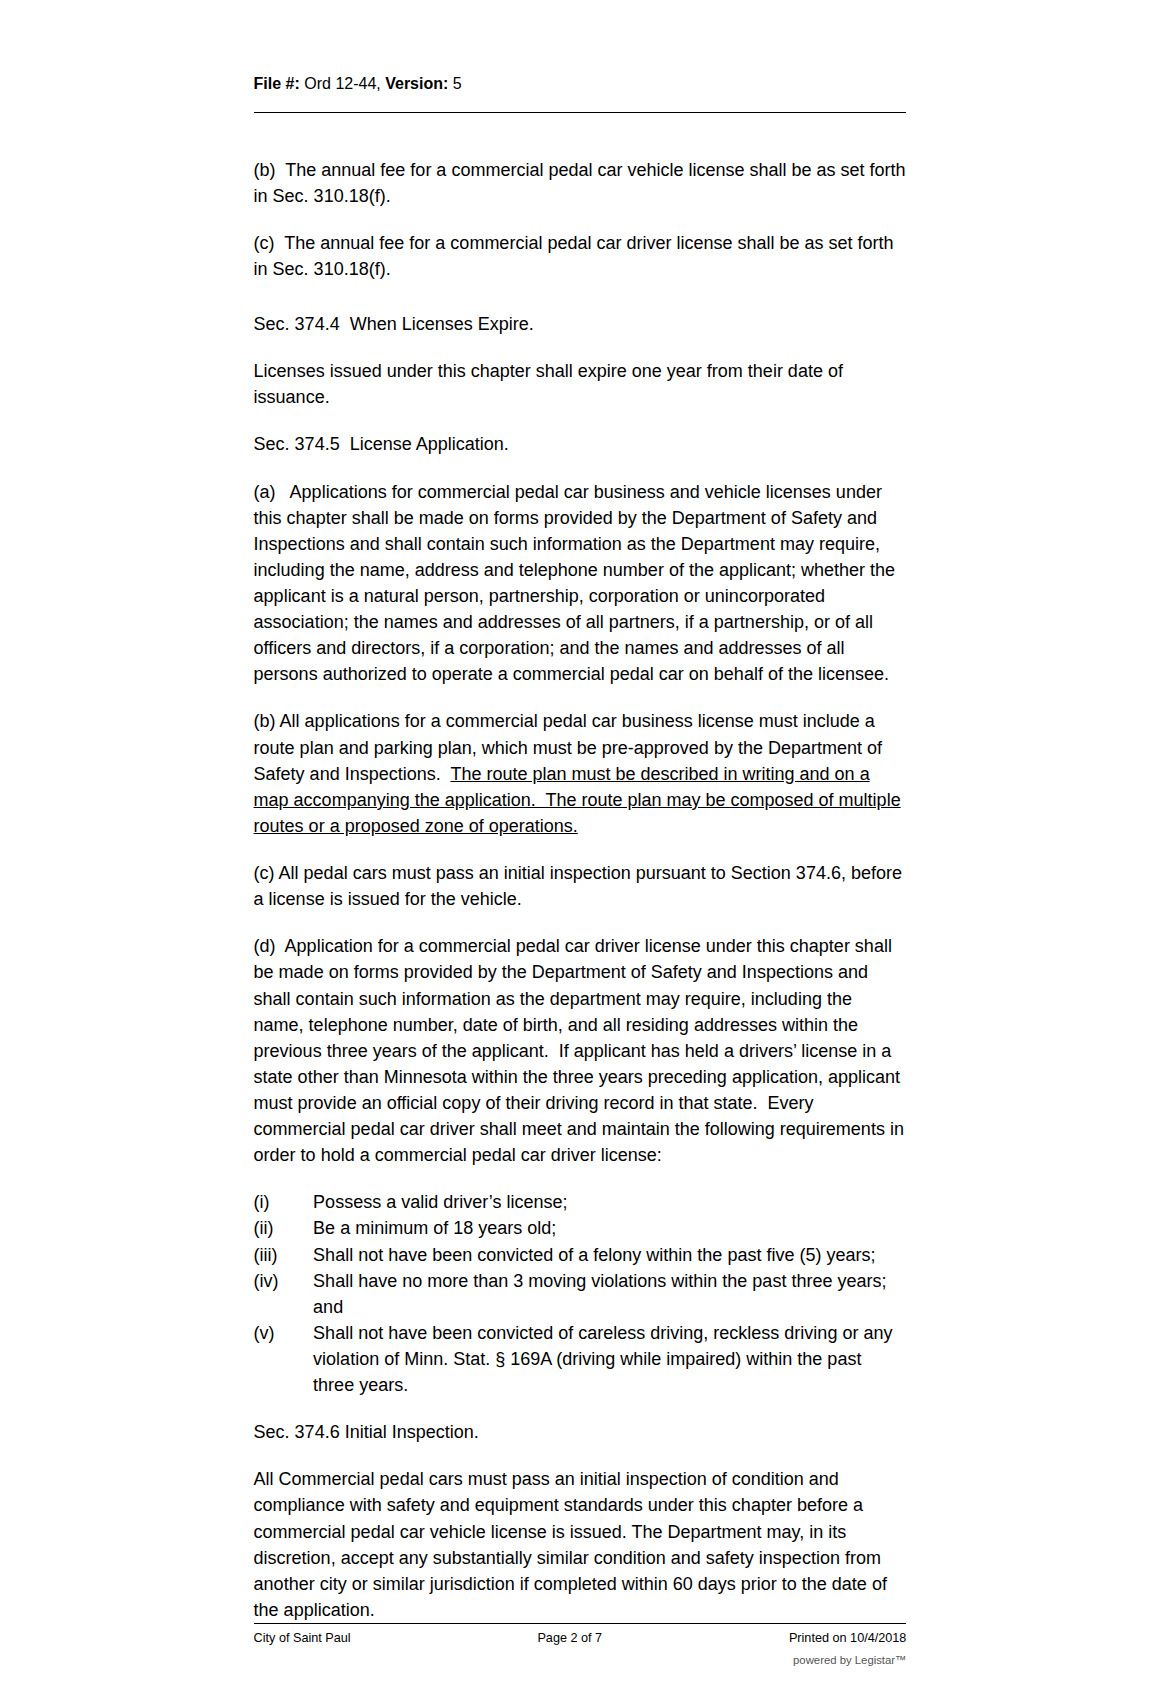File #: Ord 12-44, Version: 5
(b) The annual fee for a commercial pedal car vehicle license shall be as set forth in Sec. 310.18(f).
(c) The annual fee for a commercial pedal car driver license shall be as set forth in Sec. 310.18(f).
Sec. 374.4 When Licenses Expire.
Licenses issued under this chapter shall expire one year from their date of issuance.
Sec. 374.5 License Application.
(a) Applications for commercial pedal car business and vehicle licenses under this chapter shall be made on forms provided by the Department of Safety and Inspections and shall contain such information as the Department may require, including the name, address and telephone number of the applicant; whether the applicant is a natural person, partnership, corporation or unincorporated association; the names and addresses of all partners, if a partnership, or of all officers and directors, if a corporation; and the names and addresses of all persons authorized to operate a commercial pedal car on behalf of the licensee.
(b) All applications for a commercial pedal car business license must include a route plan and parking plan, which must be pre-approved by the Department of Safety and Inspections. The route plan must be described in writing and on a map accompanying the application. The route plan may be composed of multiple routes or a proposed zone of operations.
(c) All pedal cars must pass an initial inspection pursuant to Section 374.6, before a license is issued for the vehicle.
(d) Application for a commercial pedal car driver license under this chapter shall be made on forms provided by the Department of Safety and Inspections and shall contain such information as the department may require, including the name, telephone number, date of birth, and all residing addresses within the previous three years of the applicant. If applicant has held a drivers’ license in a state other than Minnesota within the three years preceding application, applicant must provide an official copy of their driving record in that state. Every commercial pedal car driver shall meet and maintain the following requirements in order to hold a commercial pedal car driver license:
(i) Possess a valid driver’s license;
(ii) Be a minimum of 18 years old;
(iii) Shall not have been convicted of a felony within the past five (5) years;
(iv) Shall have no more than 3 moving violations within the past three years; and
(v) Shall not have been convicted of careless driving, reckless driving or any violation of Minn. Stat. § 169A (driving while impaired) within the past three years.
Sec. 374.6 Initial Inspection.
All Commercial pedal cars must pass an initial inspection of condition and compliance with safety and equipment standards under this chapter before a commercial pedal car vehicle license is issued. The Department may, in its discretion, accept any substantially similar condition and safety inspection from another city or similar jurisdiction if completed within 60 days prior to the date of the application.
City of Saint Paul
Page 2 of 7
Printed on 10/4/2018
powered by Legistar™